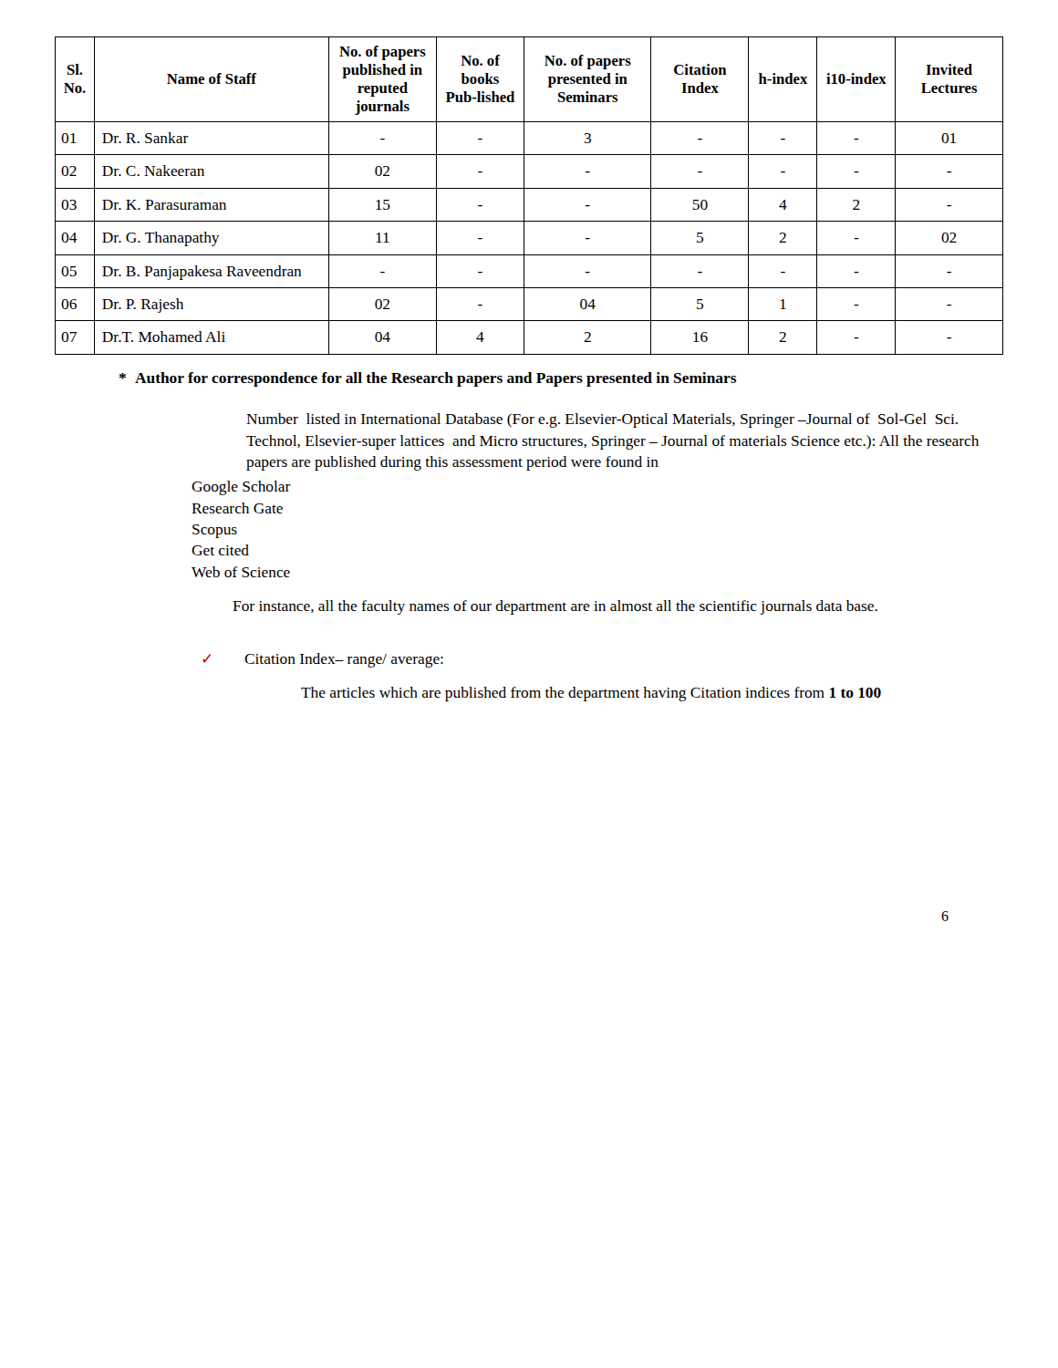| Sl. No. | Name of Staff | No. of papers published in reputed journals | No. of books Pub-lished | No. of papers presented in Seminars | Citation Index | h-index | i10-index | Invited Lectures |
| --- | --- | --- | --- | --- | --- | --- | --- | --- |
| 01 | Dr. R. Sankar | - | - | 3 | - | - | - | 01 |
| 02 | Dr. C. Nakeeran | 02 | - | - | - | - | - | - |
| 03 | Dr. K. Parasuraman | 15 | - | - | 50 | 4 | 2 | - |
| 04 | Dr. G. Thanapathy | 11 | - | - | 5 | 2 | - | 02 |
| 05 | Dr. B. Panjapakesa Raveendran | - | - | - | - | - | - | - |
| 06 | Dr. P. Rajesh | 02 | - | 04 | 5 | 1 | - | - |
| 07 | Dr.T. Mohamed Ali | 04 | 4 | 2 | 16 | 2 | - | - |
* Author for correspondence for all the Research papers and Papers presented in Seminars
Number listed in International Database (For e.g. Elsevier-Optical Materials, Springer –Journal of Sol-Gel Sci. Technol, Elsevier-super lattices and Micro structures, Springer – Journal of materials Science etc.): All the research papers are published during this assessment period were found in
Google Scholar
Research Gate
Scopus
Get cited
Web of Science
For instance, all the faculty names of our department are in almost all the scientific journals data base.
✓ Citation Index– range/ average:
The articles which are published from the department having Citation indices from 1 to 100
6